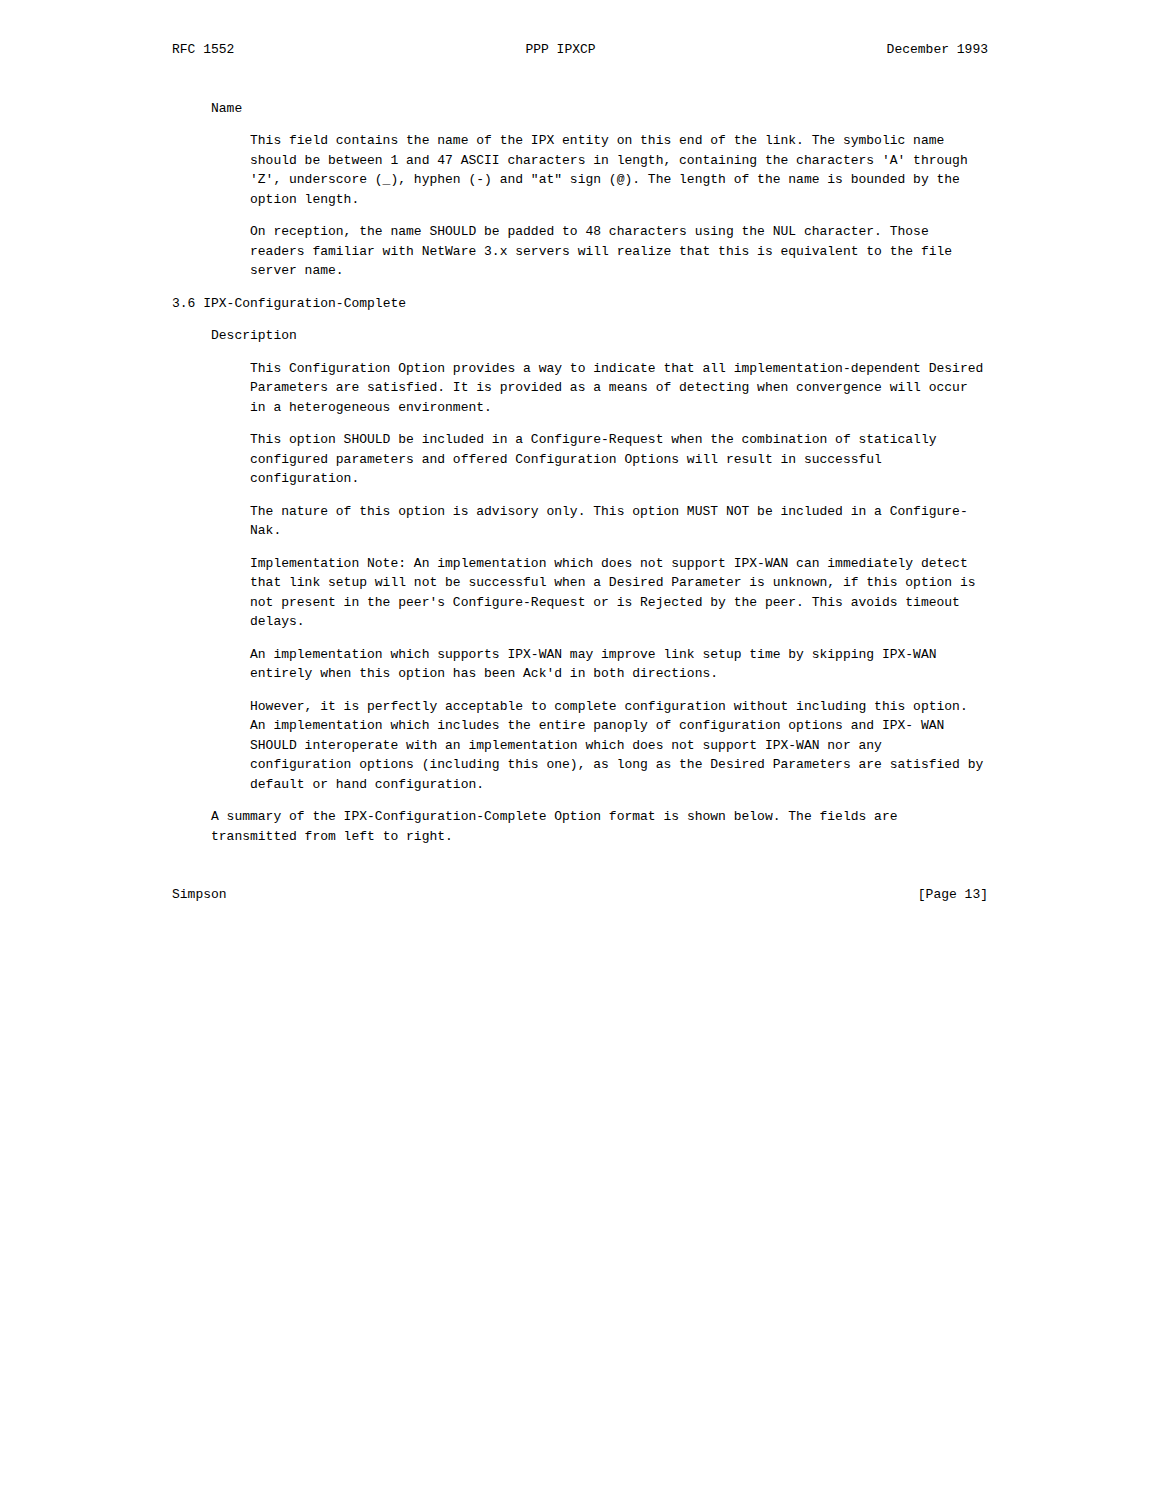RFC 1552 PPP IPXCP December 1993
Name
This field contains the name of the IPX entity on this end of the link. The symbolic name should be between 1 and 47 ASCII characters in length, containing the characters 'A' through 'Z', underscore (_), hyphen (-) and "at" sign (@). The length of the name is bounded by the option length.
On reception, the name SHOULD be padded to 48 characters using the NUL character. Those readers familiar with NetWare 3.x servers will realize that this is equivalent to the file server name.
3.6 IPX-Configuration-Complete
Description
This Configuration Option provides a way to indicate that all implementation-dependent Desired Parameters are satisfied. It is provided as a means of detecting when convergence will occur in a heterogeneous environment.
This option SHOULD be included in a Configure-Request when the combination of statically configured parameters and offered Configuration Options will result in successful configuration.
The nature of this option is advisory only. This option MUST NOT be included in a Configure-Nak.
Implementation Note: An implementation which does not support IPX-WAN can immediately detect that link setup will not be successful when a Desired Parameter is unknown, if this option is not present in the peer's Configure-Request or is Rejected by the peer. This avoids timeout delays.
An implementation which supports IPX-WAN may improve link setup time by skipping IPX-WAN entirely when this option has been Ack'd in both directions.
However, it is perfectly acceptable to complete configuration without including this option. An implementation which includes the entire panoply of configuration options and IPX- WAN SHOULD interoperate with an implementation which does not support IPX-WAN nor any configuration options (including this one), as long as the Desired Parameters are satisfied by default or hand configuration.
A summary of the IPX-Configuration-Complete Option format is shown below. The fields are transmitted from left to right.
Simpson [Page 13]